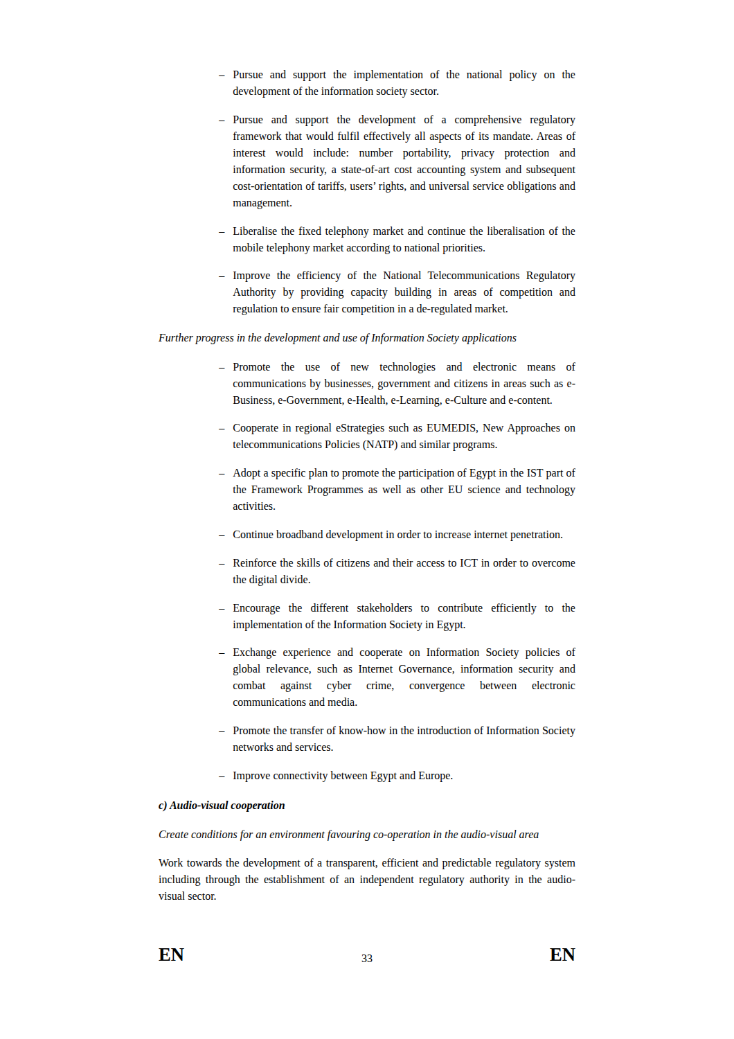Pursue and support the implementation of the national policy on the development of the information society sector.
Pursue and support the development of a comprehensive regulatory framework that would fulfil effectively all aspects of its mandate. Areas of interest would include: number portability, privacy protection and information security, a state-of-art cost accounting system and subsequent cost-orientation of tariffs, users’ rights, and universal service obligations and management.
Liberalise the fixed telephony market and continue the liberalisation of the mobile telephony market according to national priorities.
Improve the efficiency of the National Telecommunications Regulatory Authority by providing capacity building in areas of competition and regulation to ensure fair competition in a de-regulated market.
Further progress in the development and use of Information Society applications
Promote the use of new technologies and electronic means of communications by businesses, government and citizens in areas such as e-Business, e-Government, e-Health, e-Learning, e-Culture and e-content.
Cooperate in regional eStrategies such as EUMEDIS, New Approaches on telecommunications Policies (NATP) and similar programs.
Adopt a specific plan to promote the participation of Egypt in the IST part of the Framework Programmes as well as other EU science and technology activities.
Continue broadband development in order to increase internet penetration.
Reinforce the skills of citizens and their access to ICT in order to overcome the digital divide.
Encourage the different stakeholders to contribute efficiently to the implementation of the Information Society in Egypt.
Exchange experience and cooperate on Information Society policies of global relevance, such as Internet Governance, information security and combat against cyber crime, convergence between electronic communications and media.
Promote the transfer of know-how in the introduction of Information Society networks and services.
Improve connectivity between Egypt and Europe.
c) Audio-visual cooperation
Create conditions for an environment favouring co-operation in the audio-visual area
Work towards the development of a transparent, efficient and predictable regulatory system including through the establishment of an independent regulatory authority in the audio-visual sector.
EN 33 EN